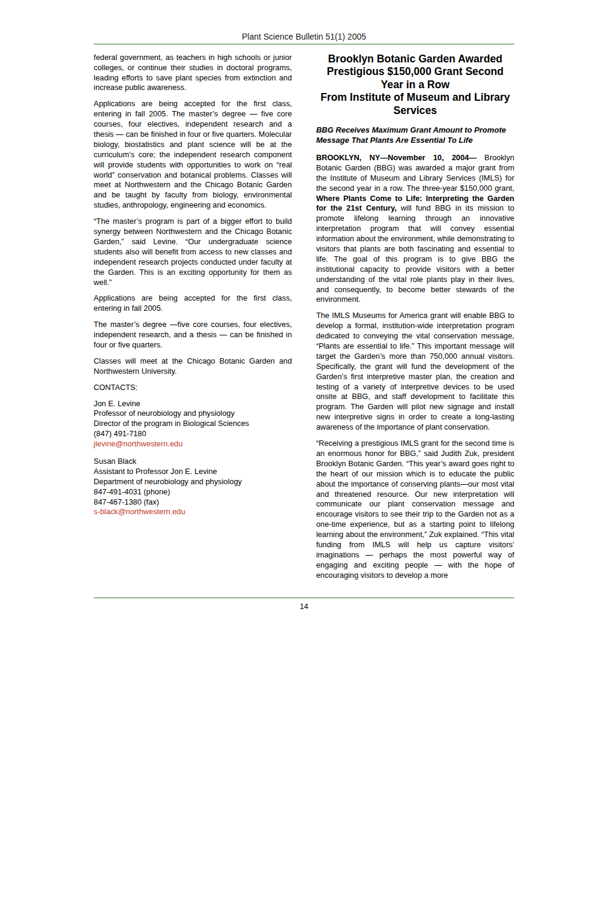Plant Science Bulletin 51(1) 2005
federal government, as teachers in high schools or junior colleges, or continue their studies in doctoral programs, leading efforts to save plant species from extinction and increase public awareness.
Applications are being accepted for the first class, entering in fall 2005. The master’s degree — five core courses, four electives, independent research and a thesis — can be finished in four or five quarters. Molecular biology, biostatistics and plant science will be at the curriculum’s core; the independent research component will provide students with opportunities to work on “real world” conservation and botanical problems. Classes will meet at Northwestern and the Chicago Botanic Garden and be taught by faculty from biology, environmental studies, anthropology, engineering and economics.
“The master’s program is part of a bigger effort to build synergy between Northwestern and the Chicago Botanic Garden,” said Levine. “Our undergraduate science students also will benefit from access to new classes and independent research projects conducted under faculty at the Garden. This is an exciting opportunity for them as well.”
Applications are being accepted for the first class, entering in fall 2005.
The master’s degree —five core courses, four electives, independent research, and a thesis — can be finished in four or five quarters.
Classes will meet at the Chicago Botanic Garden and Northwestern University.
CONTACTS:
Jon E. Levine
Professor of neurobiology and physiology
Director of the program in Biological Sciences
(847) 491-7180
jlevine@northwestern.edu
Susan Black
Assistant to Professor Jon E. Levine
Department of neurobiology and physiology
847-491-4031 (phone)
847-467-1380 (fax)
s-black@northwestern.edu
Brooklyn Botanic Garden Awarded Prestigious $150,000 Grant Second Year in a Row
From Institute of Museum and Library Services
BBG Receives Maximum Grant Amount to Promote Message That Plants Are Essential To Life
BROOKLYN, NY—November 10, 2004— Brooklyn Botanic Garden (BBG) was awarded a major grant from the Institute of Museum and Library Services (IMLS) for the second year in a row. The three-year $150,000 grant, Where Plants Come to Life: Interpreting the Garden for the 21st Century, will fund BBG in its mission to promote lifelong learning through an innovative interpretation program that will convey essential information about the environment, while demonstrating to visitors that plants are both fascinating and essential to life. The goal of this program is to give BBG the institutional capacity to provide visitors with a better understanding of the vital role plants play in their lives, and consequently, to become better stewards of the environment.
The IMLS Museums for America grant will enable BBG to develop a formal, institution-wide interpretation program dedicated to conveying the vital conservation message, “Plants are essential to life.” This important message will target the Garden’s more than 750,000 annual visitors. Specifically, the grant will fund the development of the Garden’s first interpretive master plan, the creation and testing of a variety of interpretive devices to be used onsite at BBG, and staff development to facilitate this program. The Garden will pilot new signage and install new interpretive signs in order to create a long-lasting awareness of the importance of plant conservation.
“Receiving a prestigious IMLS grant for the second time is an enormous honor for BBG,” said Judith Zuk, president Brooklyn Botanic Garden. “This year’s award goes right to the heart of our mission which is to educate the public about the importance of conserving plants—our most vital and threatened resource. Our new interpretation will communicate our plant conservation message and encourage visitors to see their trip to the Garden not as a one-time experience, but as a starting point to lifelong learning about the environment,” Zuk explained. “This vital funding from IMLS will help us capture visitors’ imaginations — perhaps the most powerful way of engaging and exciting people — with the hope of encouraging visitors to develop a more
14